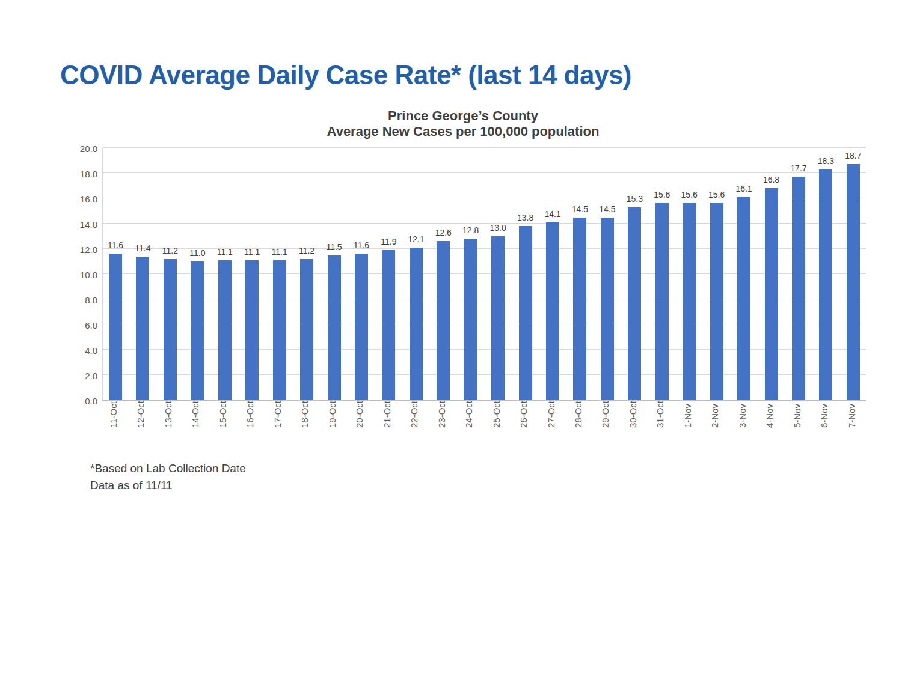COVID Average Daily Case Rate* (last 14 days)
Prince George’s County Average New Cases per 100,000 population
| 20.0 18.0 16.0 14.0 12.0 10.0 8.0 6.0 4.0 2.0 0.0 | 11.6 11.4 11.2 11.0 11.1 11.1 11.1 11.2 11.5 11.6 11.9 12.1 12.6 12.8 13.0 13.8 14.1 14.5 14.5 15.3 15.6 15.6 15.6 16.1 16.8 17.7 18.3 18.7 |
11-Oct 12-Oct 13-Oct 14-Oct 15-Oct 16-Oct 17-Oct 18-Oct 19-Oct 20-Oct 21-Oct 22-Oct 23-Oct 24-Oct 25-Oct 26-Oct 27-Oct 28-Oct 29-Oct 30-Oct 31-Oct 1-Nov 2-Nov 3-Nov 4-Nov 5-Nov 6-Nov 7-Nov
*Based on Lab Collection Date
Data as of 11/11